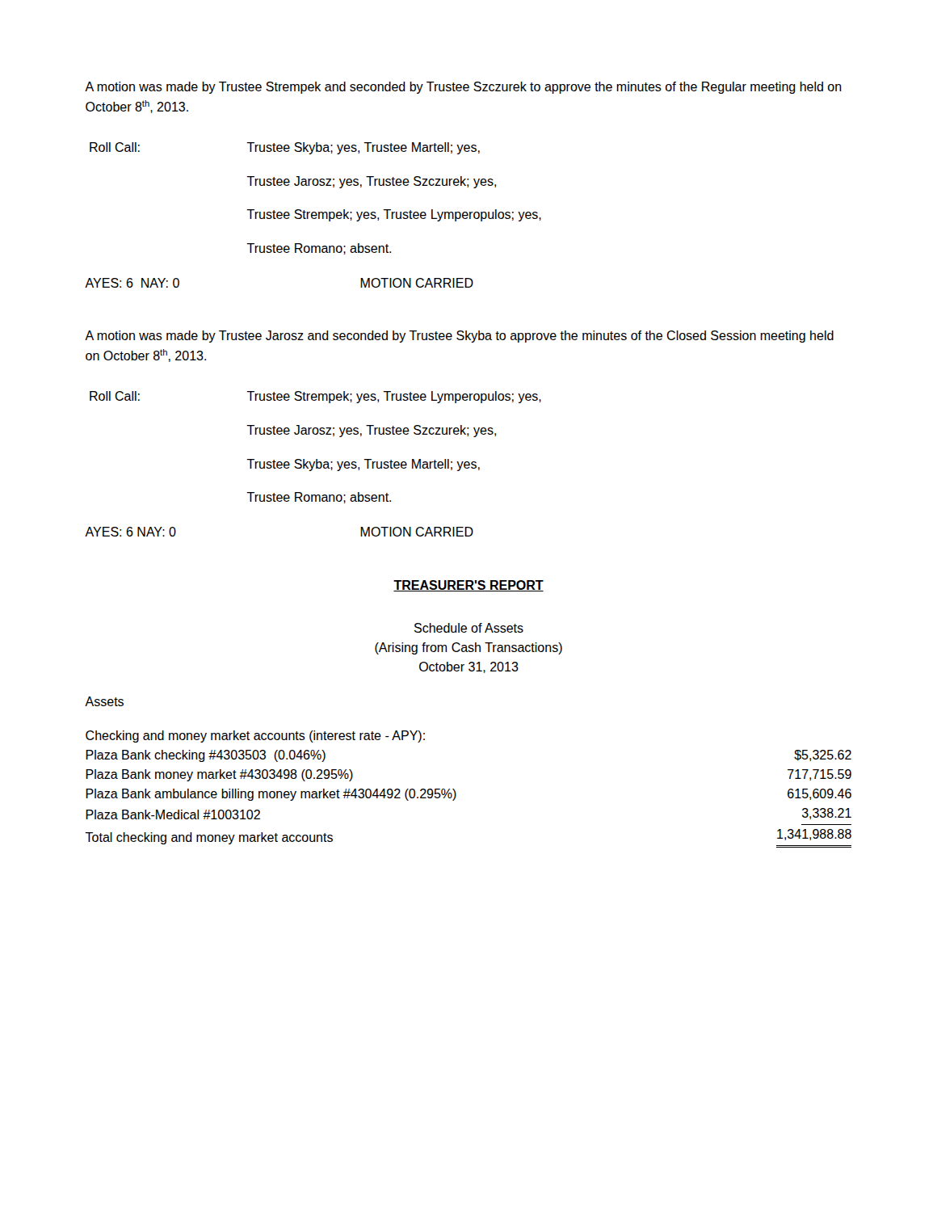A motion was made by Trustee Strempek and seconded by Trustee Szczurek to approve the minutes of the Regular meeting held on October 8th, 2013.
Roll Call:
Trustee Skyba; yes, Trustee Martell; yes,
Trustee Jarosz; yes, Trustee Szczurek; yes,
Trustee Strempek; yes, Trustee Lymperopulos; yes,
Trustee Romano; absent.
AYES: 6 NAY: 0
MOTION CARRIED
A motion was made by Trustee Jarosz and seconded by Trustee Skyba to approve the minutes of the Closed Session meeting held on October 8th, 2013.
Roll Call:
Trustee Strempek; yes, Trustee Lymperopulos; yes,
Trustee Jarosz; yes, Trustee Szczurek; yes,
Trustee Skyba; yes, Trustee Martell; yes,
Trustee Romano; absent.
AYES: 6 NAY: 0
MOTION CARRIED
TREASURER'S REPORT
Schedule of Assets
(Arising from Cash Transactions)
October 31, 2013
Assets
| Checking and money market accounts (interest rate - APY): | |
| Plaza Bank checking #4303503 (0.046%) | $5,325.62 |
| Plaza Bank money market #4303498 (0.295%) | 717,715.59 |
| Plaza Bank ambulance billing money market #4304492 (0.295%) | 615,609.46 |
| Plaza Bank-Medical #1003102 | 3,338.21 |
| Total checking and money market accounts | 1,341,988.88 |